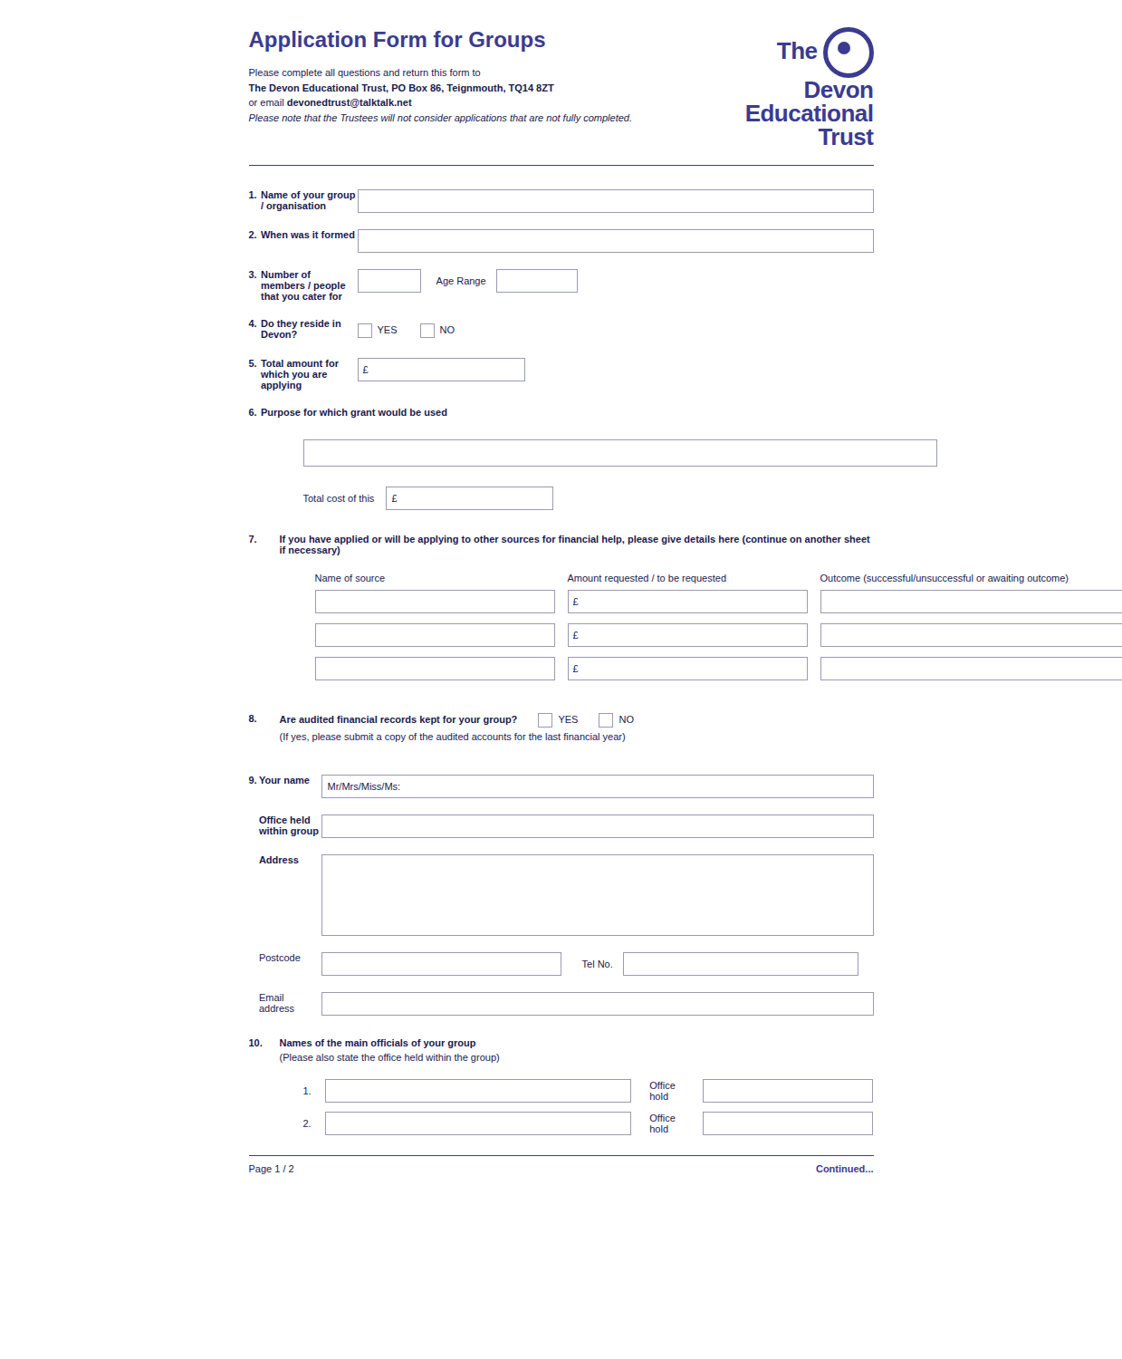Application Form for Groups
Please complete all questions and return this form to
The Devon Educational Trust, PO Box 86, Teignmouth, TQ14 8ZT
or email devonedtrust@talktalk.net
Please note that the Trustees will not consider applications that are not fully completed.
The
Devon
Educational
Trust
| 1. | Name of your group / organisation | |
| 2. | When was it formed | |
| 3. | Number of members / people that you cater for | Age Range |
| 4. | Do they reside in Devon? | YES NO |
| 5. | Total amount for which you are applying | £ |
| 6. | Purpose for which grant would be used |
Total cost of this £
| 7. | If you have applied or will be applying to other sources for financial help, please give details here (continue on another sheet if necessary) |
| Name of source | Amount requested / to be requested | Outcome (successful/unsuccessful or awaiting outcome) |
| --- | --- | --- |
| | £ | |
| | £ | |
| | £ | |
| 8. | Are audited financial records kept for your group? YES NO (If yes, please submit a copy of the audited accounts for the last financial year) |
| 9. | Your name | Mr/Mrs/Miss/Ms: |
| | Office held within group | |
| | Address | |
| | Postcode | Tel No. |
| | Email address | |
| 10. | Names of the main officials of your group (Please also state the office held within the group) |
1. Office hold
2. Office hold
Page 1 / 2
Continued...